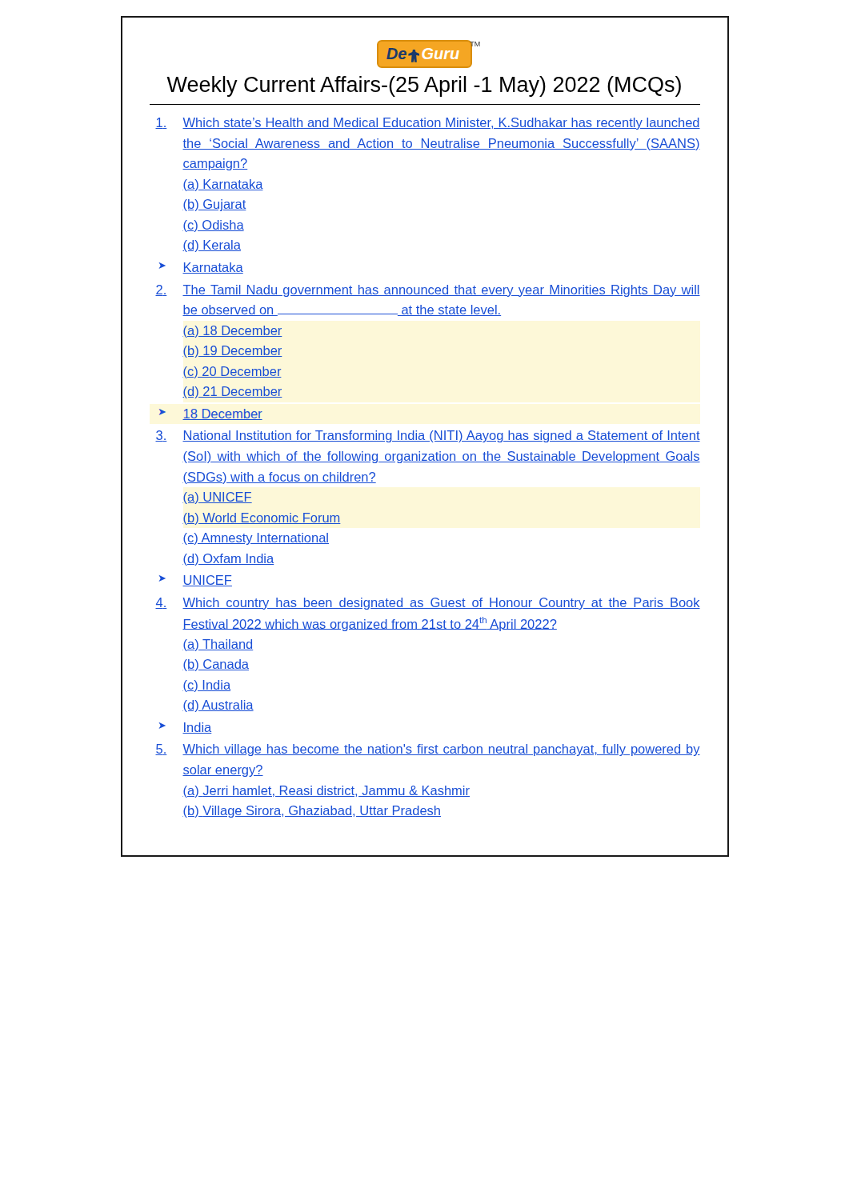fence Guru TM
De Guru TM
Weekly Current Affairs-(25 April -1 May) 2022 (MCQs)
Which state’s Health and Medical Education Minister, K.Sudhakar has recently launched the ‘Social Awareness and Action to Neutralise Pneumonia Successfully’ (SAANS) campaign?
(a) Karnataka
(b) Gujarat
(c) Odisha
(d) Kerala
Karnataka
The Tamil Nadu government has announced that every year Minorities Rights Day will be observed on at the state level.
(a) 18 December
(b) 19 December
(c) 20 December
(d) 21 December
18 December
National Institution for Transforming India (NITI) Aayog has signed a Statement of Intent (SoI) with which of the following organization on the Sustainable Development Goals (SDGs) with a focus on children?
(a) UNICEF
(b) World Economic Forum
(c) Amnesty International
(d) Oxfam India
UNICEF
Which country has been designated as Guest of Honour Country at the Paris Book Festival 2022 which was organized from 21st to 24th April 2022?
(a) Thailand
(b) Canada
(c) India
(d) Australia
India
Which village has become the nation's first carbon neutral panchayat, fully powered by solar energy?
(a) Jerri hamlet, Reasi district, Jammu & Kashmir
(b) Village Sirora, Ghaziabad, Uttar Pradesh